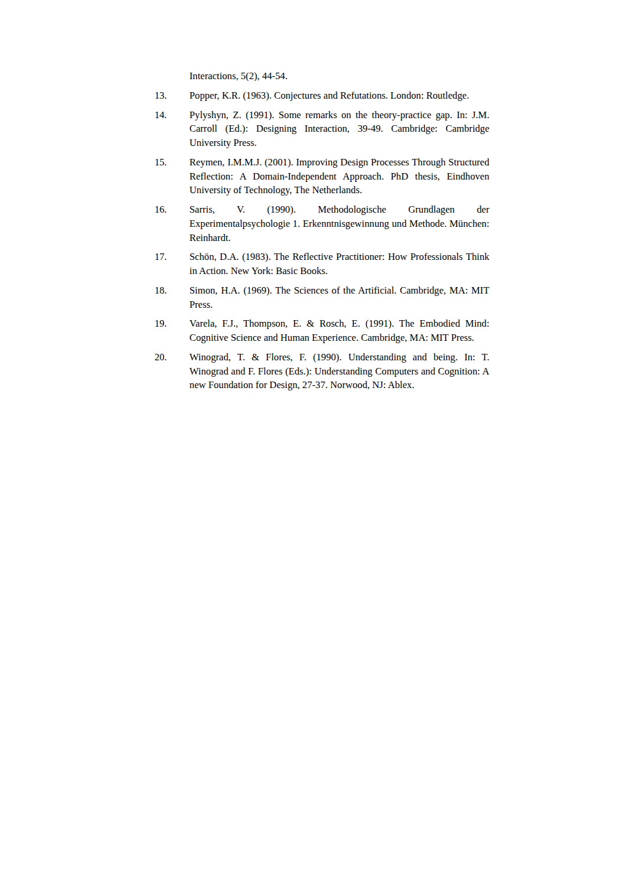Interactions, 5(2), 44-54.
13. Popper, K.R. (1963). Conjectures and Refutations. London: Routledge.
14. Pylyshyn, Z. (1991). Some remarks on the theory-practice gap. In: J.M. Carroll (Ed.): Designing Interaction, 39-49. Cambridge: Cambridge University Press.
15. Reymen, I.M.M.J. (2001). Improving Design Processes Through Structured Reflection: A Domain-Independent Approach. PhD thesis, Eindhoven University of Technology, The Netherlands.
16. Sarris, V. (1990). Methodologische Grundlagen der Experimentalpsychologie 1. Erkenntnisgewinnung und Methode. München: Reinhardt.
17. Schön, D.A. (1983). The Reflective Practitioner: How Professionals Think in Action. New York: Basic Books.
18. Simon, H.A. (1969). The Sciences of the Artificial. Cambridge, MA: MIT Press.
19. Varela, F.J., Thompson, E. & Rosch, E. (1991). The Embodied Mind: Cognitive Science and Human Experience. Cambridge, MA: MIT Press.
20. Winograd, T. & Flores, F. (1990). Understanding and being. In: T. Winograd and F. Flores (Eds.): Understanding Computers and Cognition: A new Foundation for Design, 27-37. Norwood, NJ: Ablex.